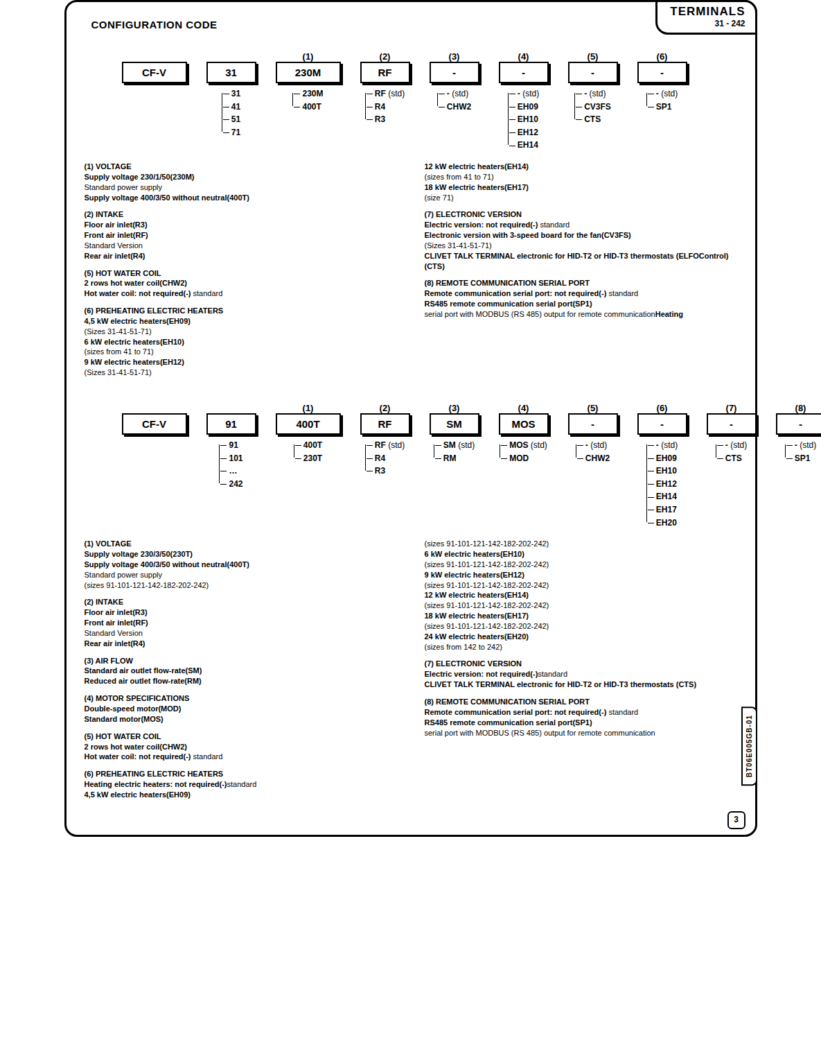TERMINALS
31 - 242
CONFIGURATION CODE
| | | (1) | (2) | (3) | (4) | (5) | (6) |
| CF-V | 31 | 230M | RF | - | - | - | - |
| | 31 41 51 71 | 230M 400T | RF (std) R4 R3 | - (std) CHW2 | - (std) EH09 EH10 EH12 EH14 | - (std) CV3FS CTS | - (std) SP1 |
(1) VOLTAGE
Supply voltage 230/1/50(230M)
Standard power supply
Supply voltage 400/3/50 without neutral(400T)
(2) INTAKE
Floor air inlet(R3)
Front air inlet(RF)
Standard Version
Rear air inlet(R4)
(5) HOT WATER COIL
2 rows hot water coil(CHW2)
Hot water coil: not required(-) standard
(6) PREHEATING ELECTRIC HEATERS
4,5 kW electric heaters(EH09)
(Sizes 31-41-51-71)
6 kW electric heaters(EH10)
(sizes from 41 to 71)
9 kW electric heaters(EH12)
(Sizes 31-41-51-71)
12 kW electric heaters(EH14)
(sizes from 41 to 71)
18 kW electric heaters(EH17)
(size 71)
(7) ELECTRONIC VERSION
Electric version: not required(-) standard
Electronic version with 3-speed board for the fan(CV3FS)
(Sizes 31-41-51-71)
CLIVET TALK TERMINAL electronic for HID-T2 or HID-T3 thermostats (ELFOControl)(CTS)
(8) REMOTE COMMUNICATION SERIAL PORT
Remote communication serial port: not required(-) standard
RS485 remote communication serial port(SP1)
serial port with MODBUS (RS 485) output for remote communication Heating
| | | (1) | (2) | (3) | (4) | (5) | (6) | (7) | (8) |
| CF-V | 91 | 400T | RF | SM | MOS | - | - | - | - |
| | 91 101 … 242 | 400T 230T | RF (std) R4 R3 | SM (std) RM | MOS (std) MOD | - (std) CHW2 | - (std) EH09 EH10 EH12 EH14 EH17 EH20 | - (std) CTS | - (std) SP1 |
(1) VOLTAGE
Supply voltage 230/3/50(230T)
Supply voltage 400/3/50 without neutral(400T)
Standard power supply
(sizes 91-101-121-142-182-202-242)
(2) INTAKE
Floor air inlet(R3)
Front air inlet(RF)
Standard Version
Rear air inlet(R4)
(3) AIR FLOW
Standard air outlet flow-rate(SM)
Reduced air outlet flow-rate(RM)
(4) MOTOR SPECIFICATIONS
Double-speed motor(MOD)
Standard motor(MOS)
(5) HOT WATER COIL
2 rows hot water coil(CHW2)
Hot water coil: not required(-) standard
(6) PREHEATING ELECTRIC HEATERS
Heating electric heaters: not required(-) standard
4,5 kW electric heaters(EH09)
(sizes 91-101-121-142-182-202-242)
6 kW electric heaters(EH10)
(sizes 91-101-121-142-182-202-242)
9 kW electric heaters(EH12)
(sizes 91-101-121-142-182-202-242)
12 kW electric heaters(EH14)
(sizes 91-101-121-142-182-202-242)
18 kW electric heaters(EH17)
(sizes 91-101-121-142-182-202-242)
24 kW electric heaters(EH20)
(sizes from 142 to 242)
(7) ELECTRONIC VERSION
Electric version: not required(-) standard
CLIVET TALK TERMINAL electronic for HID-T2 or HID-T3 thermostats (CTS)
(8) REMOTE COMMUNICATION SERIAL PORT
Remote communication serial port: not required(-) standard
RS485 remote communication serial port(SP1)
serial port with MODBUS (RS 485) output for remote communication
BT06E005GB-01
3